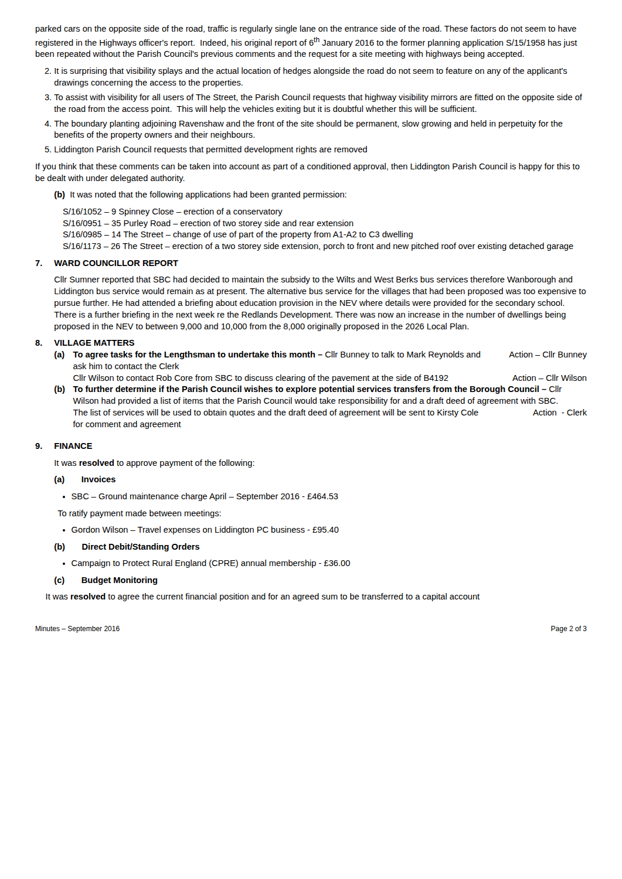parked cars on the opposite side of the road, traffic is regularly single lane on the entrance side of the road. These factors do not seem to have registered in the Highways officer's report. Indeed, his original report of 6th January 2016 to the former planning application S/15/1958 has just been repeated without the Parish Council's previous comments and the request for a site meeting with highways being accepted.
It is surprising that visibility splays and the actual location of hedges alongside the road do not seem to feature on any of the applicant's drawings concerning the access to the properties.
To assist with visibility for all users of The Street, the Parish Council requests that highway visibility mirrors are fitted on the opposite side of the road from the access point. This will help the vehicles exiting but it is doubtful whether this will be sufficient.
The boundary planting adjoining Ravenshaw and the front of the site should be permanent, slow growing and held in perpetuity for the benefits of the property owners and their neighbours.
Liddington Parish Council requests that permitted development rights are removed
If you think that these comments can be taken into account as part of a conditioned approval, then Liddington Parish Council is happy for this to be dealt with under delegated authority.
(b) It was noted that the following applications had been granted permission:
S/16/1052 – 9 Spinney Close – erection of a conservatory
S/16/0951 – 35 Purley Road – erection of two storey side and rear extension
S/16/0985 – 14 The Street – change of use of part of the property from A1-A2 to C3 dwelling
S/16/1173 – 26 The Street – erection of a two storey side extension, porch to front and new pitched roof over existing detached garage
| 7. | WARD COUNCILLOR REPORT |
Cllr Sumner reported that SBC had decided to maintain the subsidy to the Wilts and West Berks bus services therefore Wanborough and Liddington bus service would remain as at present. The alternative bus service for the villages that had been proposed was too expensive to pursue further. He had attended a briefing about education provision in the NEV where details were provided for the secondary school. There is a further briefing in the next week re the Redlands Development. There was now an increase in the number of dwellings being proposed in the NEV to between 9,000 and 10,000 from the 8,000 originally proposed in the 2026 Local Plan.
| 8. | VILLAGE MATTERS |
| | (a) | To agree tasks for the Lengthsman to undertake this month – Cllr Bunney to talk to Mark Reynolds and ask him to contact the Clerk | Action – Cllr Bunney |
| | | Cllr Wilson to contact Rob Core from SBC to discuss clearing of the pavement at the side of B4192 | Action – Cllr Wilson |
| | (b) | To further determine if the Parish Council wishes to explore potential services transfers from the Borough Council – Cllr Wilson had provided a list of items that the Parish Council would take responsibility for and a draft deed of agreement with SBC. |
| | | The list of services will be used to obtain quotes and the draft deed of agreement will be sent to Kirsty Cole for comment and agreement | Action - Clerk |
| 9. | FINANCE |
It was resolved to approve payment of the following:
(a) Invoices
SBC – Ground maintenance charge April – September 2016 - £464.53
To ratify payment made between meetings:
Gordon Wilson – Travel expenses on Liddington PC business - £95.40
(b) Direct Debit/Standing Orders
Campaign to Protect Rural England (CPRE) annual membership - £36.00
(c) Budget Monitoring
It was resolved to agree the current financial position and for an agreed sum to be transferred to a capital account
Minutes – September 2016 Page 2 of 3